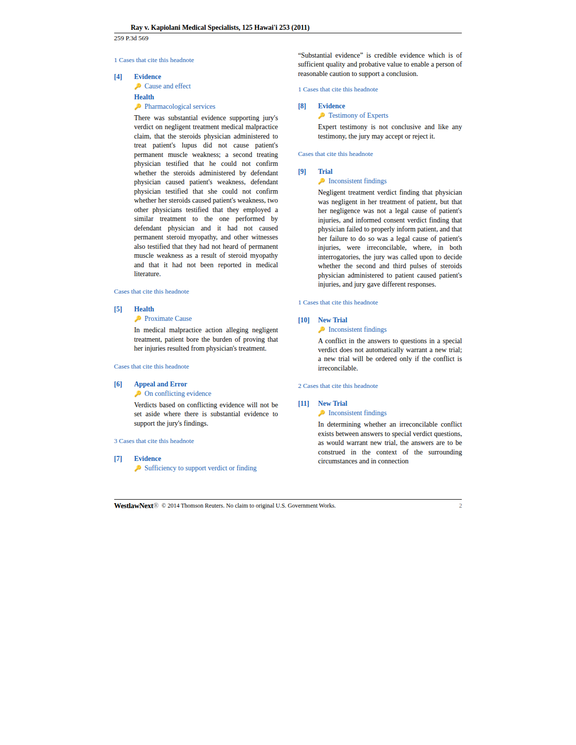Ray v. Kapiolani Medical Specialists, 125 Hawai'i 253 (2011)
259 P.3d 569
1 Cases that cite this headnote
[4]
Evidence
🔑Cause and effect
Health
🔑Pharmacological services
There was substantial evidence supporting jury's verdict on negligent treatment medical malpractice claim, that the steroids physician administered to treat patient's lupus did not cause patient's permanent muscle weakness; a second treating physician testified that he could not confirm whether the steroids administered by defendant physician caused patient's weakness, defendant physician testified that she could not confirm whether her steroids caused patient's weakness, two other physicians testified that they employed a similar treatment to the one performed by defendant physician and it had not caused permanent steroid myopathy, and other witnesses also testified that they had not heard of permanent muscle weakness as a result of steroid myopathy and that it had not been reported in medical literature.
Cases that cite this headnote
[5]
Health
🔑Proximate Cause
In medical malpractice action alleging negligent treatment, patient bore the burden of proving that her injuries resulted from physician's treatment.
Cases that cite this headnote
[6]
Appeal and Error
🔑On conflicting evidence
Verdicts based on conflicting evidence will not be set aside where there is substantial evidence to support the jury's findings.
3 Cases that cite this headnote
[7]
Evidence
🔑Sufficiency to support verdict or finding
“Substantial evidence” is credible evidence which is of sufficient quality and probative value to enable a person of reasonable caution to support a conclusion.
1 Cases that cite this headnote
[8]
Evidence
🔑Testimony of Experts
Expert testimony is not conclusive and like any testimony, the jury may accept or reject it.
Cases that cite this headnote
[9]
Trial
🔑Inconsistent findings
Negligent treatment verdict finding that physician was negligent in her treatment of patient, but that her negligence was not a legal cause of patient's injuries, and informed consent verdict finding that physician failed to properly inform patient, and that her failure to do so was a legal cause of patient's injuries, were irreconcilable, where, in both interrogatories, the jury was called upon to decide whether the second and third pulses of steroids physician administered to patient caused patient's injuries, and jury gave different responses.
1 Cases that cite this headnote
[10]
New Trial
🔑Inconsistent findings
A conflict in the answers to questions in a special verdict does not automatically warrant a new trial; a new trial will be ordered only if the conflict is irreconcilable.
2 Cases that cite this headnote
[11]
New Trial
🔑Inconsistent findings
In determining whether an irreconcilable conflict exists between answers to special verdict questions, as would warrant new trial, the answers are to be construed in the context of the surrounding circumstances and in connection
WestlawNext® © 2014 Thomson Reuters. No claim to original U.S. Government Works. 2